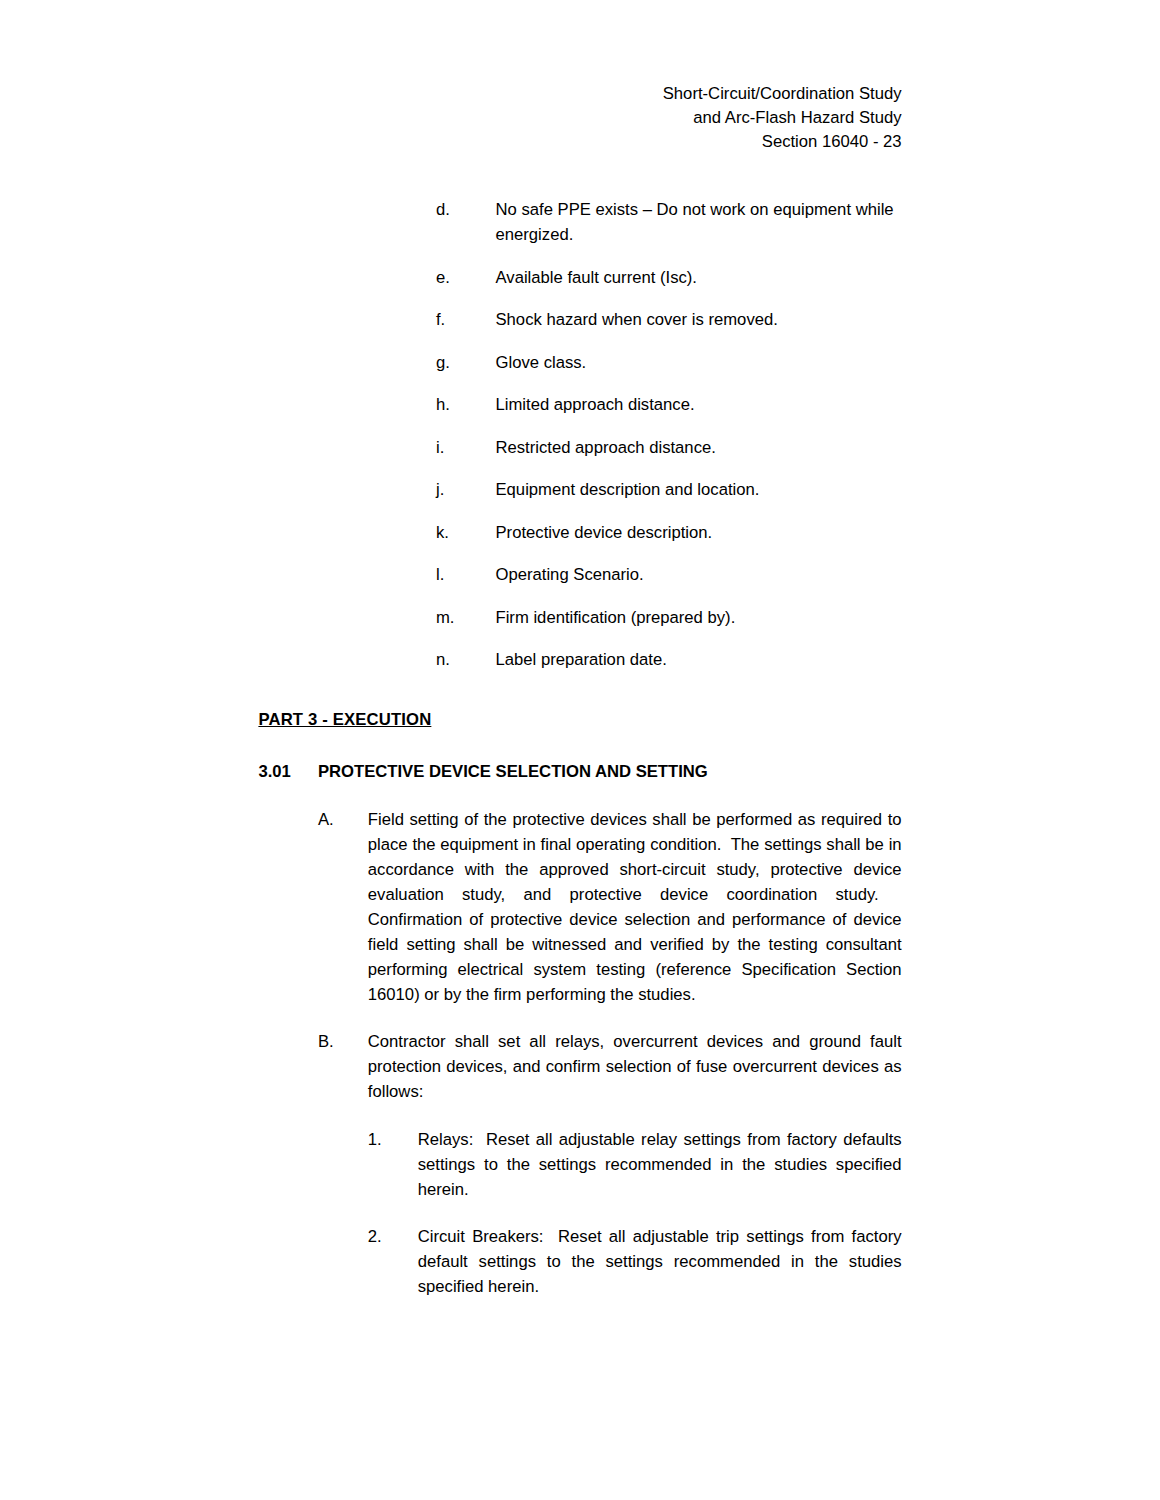Short-Circuit/Coordination Study
and Arc-Flash Hazard Study
Section 16040 - 23
d. No safe PPE exists – Do not work on equipment while energized.
e. Available fault current (Isc).
f. Shock hazard when cover is removed.
g. Glove class.
h. Limited approach distance.
i. Restricted approach distance.
j. Equipment description and location.
k. Protective device description.
l. Operating Scenario.
m. Firm identification (prepared by).
n. Label preparation date.
PART 3 - EXECUTION
3.01 PROTECTIVE DEVICE SELECTION AND SETTING
A. Field setting of the protective devices shall be performed as required to place the equipment in final operating condition. The settings shall be in accordance with the approved short-circuit study, protective device evaluation study, and protective device coordination study. Confirmation of protective device selection and performance of device field setting shall be witnessed and verified by the testing consultant performing electrical system testing (reference Specification Section 16010) or by the firm performing the studies.
B. Contractor shall set all relays, overcurrent devices and ground fault protection devices, and confirm selection of fuse overcurrent devices as follows:
1. Relays: Reset all adjustable relay settings from factory defaults settings to the settings recommended in the studies specified herein.
2. Circuit Breakers: Reset all adjustable trip settings from factory default settings to the settings recommended in the studies specified herein.